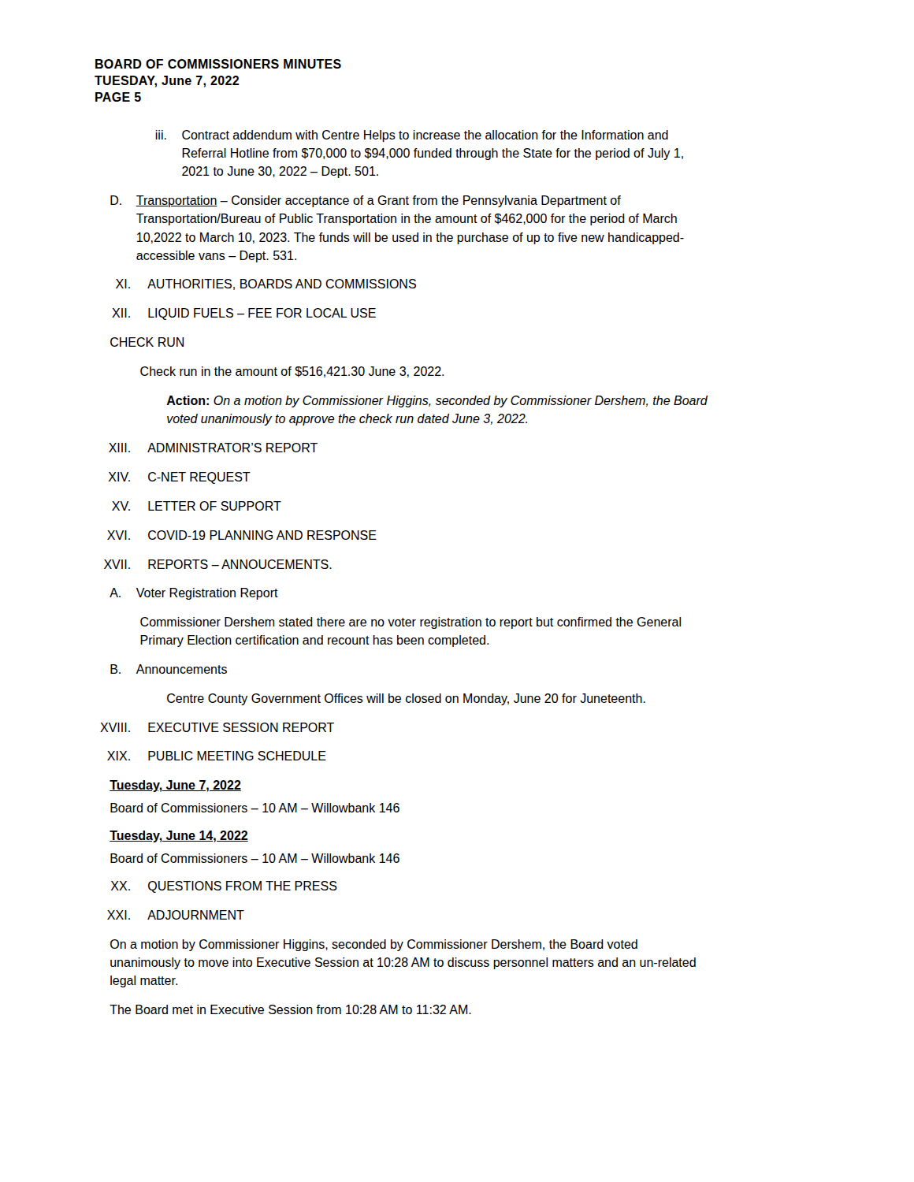BOARD OF COMMISSIONERS MINUTES
TUESDAY, June 7, 2022
PAGE 5
iii. Contract addendum with Centre Helps to increase the allocation for the Information and Referral Hotline from $70,000 to $94,000 funded through the State for the period of July 1, 2021 to June 30, 2022 – Dept. 501.
D. Transportation – Consider acceptance of a Grant from the Pennsylvania Department of Transportation/Bureau of Public Transportation in the amount of $462,000 for the period of March 10,2022 to March 10, 2023. The funds will be used in the purchase of up to five new handicapped-accessible vans – Dept. 531.
XI. AUTHORITIES, BOARDS AND COMMISSIONS
XII. LIQUID FUELS – FEE FOR LOCAL USE
CHECK RUN
Check run in the amount of $516,421.30 June 3, 2022.
Action: On a motion by Commissioner Higgins, seconded by Commissioner Dershem, the Board voted unanimously to approve the check run dated June 3, 2022.
XIII. ADMINISTRATOR’S REPORT
XIV. C-NET REQUEST
XV. LETTER OF SUPPORT
XVI. COVID-19 PLANNING AND RESPONSE
XVII. REPORTS – ANNOUCEMENTS.
A. Voter Registration Report
Commissioner Dershem stated there are no voter registration to report but confirmed the General Primary Election certification and recount has been completed.
B. Announcements
Centre County Government Offices will be closed on Monday, June 20 for Juneteenth.
XVIII. EXECUTIVE SESSION REPORT
XIX. PUBLIC MEETING SCHEDULE
Tuesday, June 7, 2022
Board of Commissioners – 10 AM – Willowbank 146
Tuesday, June 14, 2022
Board of Commissioners – 10 AM – Willowbank 146
XX. QUESTIONS FROM THE PRESS
XXI. ADJOURNMENT
On a motion by Commissioner Higgins, seconded by Commissioner Dershem, the Board voted unanimously to move into Executive Session at 10:28 AM to discuss personnel matters and an un-related legal matter.
The Board met in Executive Session from 10:28 AM to 11:32 AM.